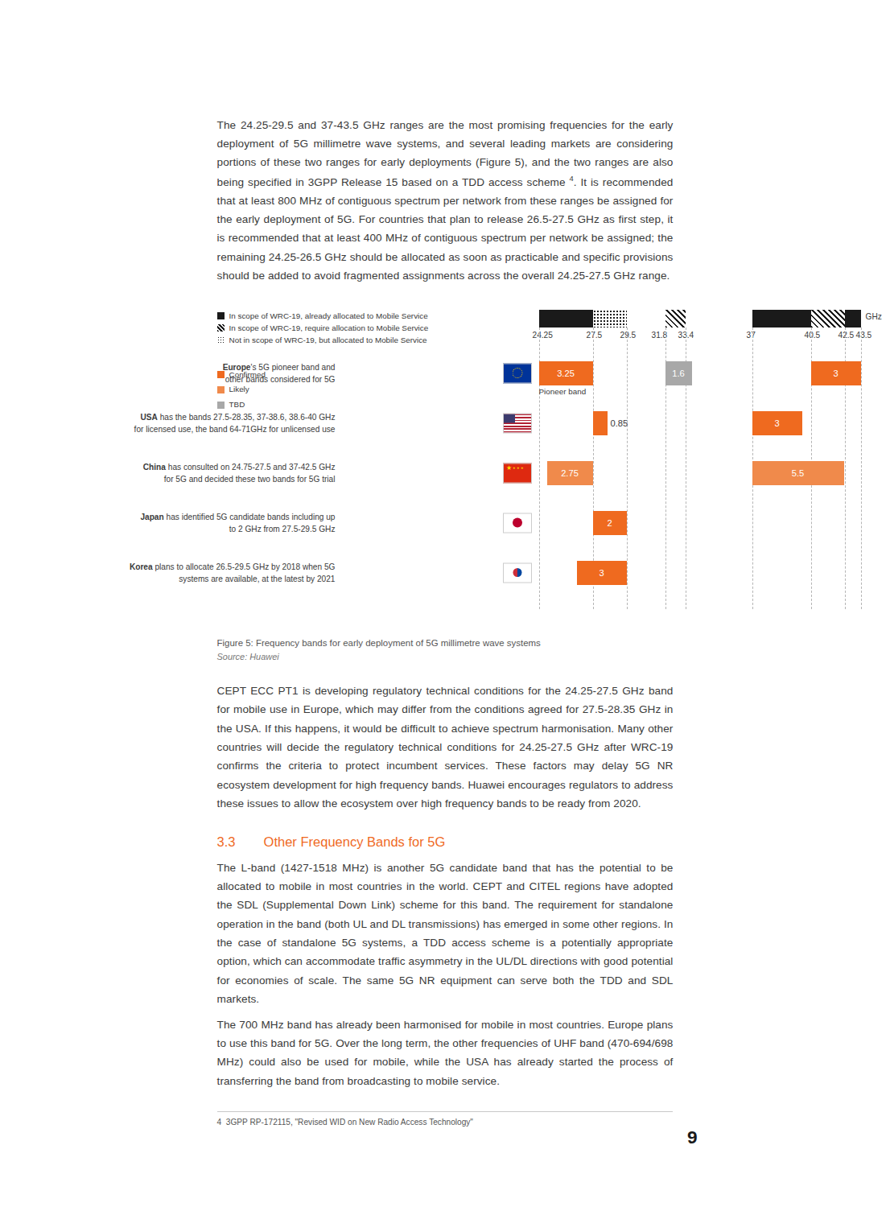The 24.25-29.5 and 37-43.5 GHz ranges are the most promising frequencies for the early deployment of 5G millimetre wave systems, and several leading markets are considering portions of these two ranges for early deployments (Figure 5), and the two ranges are also being specified in 3GPP Release 15 based on a TDD access scheme 4. It is recommended that at least 800 MHz of contiguous spectrum per network from these ranges be assigned for the early deployment of 5G. For countries that plan to release 26.5-27.5 GHz as first step, it is recommended that at least 400 MHz of contiguous spectrum per network be assigned; the remaining 24.25-26.5 GHz should be allocated as soon as practicable and specific provisions should be added to avoid fragmented assignments across the overall 24.25-27.5 GHz range.
In scope of WRC-19, already allocated to Mobile Service
In scope of WRC-19, require allocation to Mobile Service
Not in scope of WRC-19, but allocated to Mobile Service
Confirmed
Likely
TBD
Top band strip: x maps 24.25 GHz -> 0px, 43.5 GHz -> 400px (scale 20.78 px/GHz)
GHz
24.25 27.5 29.5 31.8 33.4 37 40.5 42.5 43.5
Pioneer band
Europe's 5G pioneer band and
other bands considered for 5G
3.25
1.6
3
USA has the bands 27.5-28.35, 37-38.6, 38.6-40 GHz
for licensed use, the band 64-71GHz for unlicensed use
0.85
3
China has consulted on 24.75-27.5 and 37-42.5 GHz
for 5G and decided these two bands for 5G trial
2.75
5.5
Japan has identified 5G candidate bands including up
to 2 GHz from 27.5-29.5 GHz
2
Korea plans to allocate 26.5-29.5 GHz by 2018 when 5G
systems are available, at the latest by 2021
3
Figure 5: Frequency bands for early deployment of 5G millimetre wave systems
Source: Huawei
CEPT ECC PT1 is developing regulatory technical conditions for the 24.25-27.5 GHz band for mobile use in Europe, which may differ from the conditions agreed for 27.5-28.35 GHz in the USA. If this happens, it would be difficult to achieve spectrum harmonisation. Many other countries will decide the regulatory technical conditions for 24.25-27.5 GHz after WRC-19 confirms the criteria to protect incumbent services. These factors may delay 5G NR ecosystem development for high frequency bands. Huawei encourages regulators to address these issues to allow the ecosystem over high frequency bands to be ready from 2020.
3.3 Other Frequency Bands for 5G
The L-band (1427-1518 MHz) is another 5G candidate band that has the potential to be allocated to mobile in most countries in the world. CEPT and CITEL regions have adopted the SDL (Supplemental Down Link) scheme for this band. The requirement for standalone operation in the band (both UL and DL transmissions) has emerged in some other regions. In the case of standalone 5G systems, a TDD access scheme is a potentially appropriate option, which can accommodate traffic asymmetry in the UL/DL directions with good potential for economies of scale. The same 5G NR equipment can serve both the TDD and SDL markets.
The 700 MHz band has already been harmonised for mobile in most countries. Europe plans to use this band for 5G. Over the long term, the other frequencies of UHF band (470-694/698 MHz) could also be used for mobile, while the USA has already started the process of transferring the band from broadcasting to mobile service.
4 3GPP RP-172115, "Revised WID on New Radio Access Technology"
9